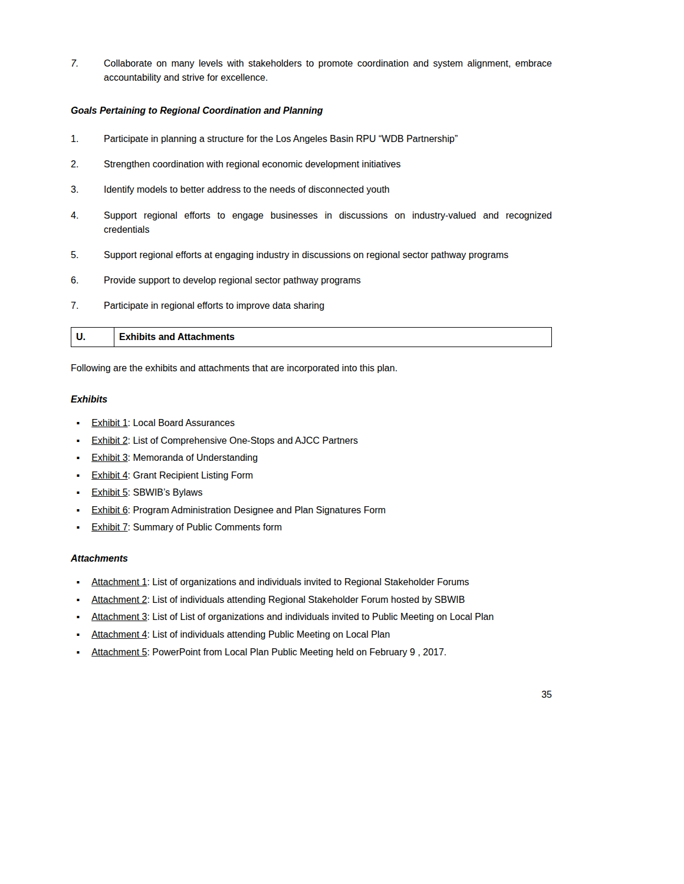7.
Collaborate on many levels with stakeholders to promote coordination and system alignment, embrace accountability and strive for excellence.
Goals Pertaining to Regional Coordination and Planning
1.
Participate in planning a structure for the Los Angeles Basin RPU “WDB Partnership”
2.
Strengthen coordination with regional economic development initiatives
3.
Identify models to better address to the needs of disconnected youth
4.
Support regional efforts to engage businesses in discussions on industry-valued and recognized credentials
5.
Support regional efforts at engaging industry in discussions on regional sector pathway programs
6.
Provide support to develop regional sector pathway programs
7.
Participate in regional efforts to improve data sharing
| U. | Exhibits and Attachments |
Following are the exhibits and attachments that are incorporated into this plan.
Exhibits
Exhibit 1: Local Board Assurances
Exhibit 2: List of Comprehensive One-Stops and AJCC Partners
Exhibit 3: Memoranda of Understanding
Exhibit 4: Grant Recipient Listing Form
Exhibit 5: SBWIB’s Bylaws
Exhibit 6: Program Administration Designee and Plan Signatures Form
Exhibit 7: Summary of Public Comments form
Attachments
Attachment 1: List of organizations and individuals invited to Regional Stakeholder Forums
Attachment 2: List of individuals attending Regional Stakeholder Forum hosted by SBWIB
Attachment 3: List of List of organizations and individuals invited to Public Meeting on Local Plan
Attachment 4: List of individuals attending Public Meeting on Local Plan
Attachment 5: PowerPoint from Local Plan Public Meeting held on February 9 , 2017.
35